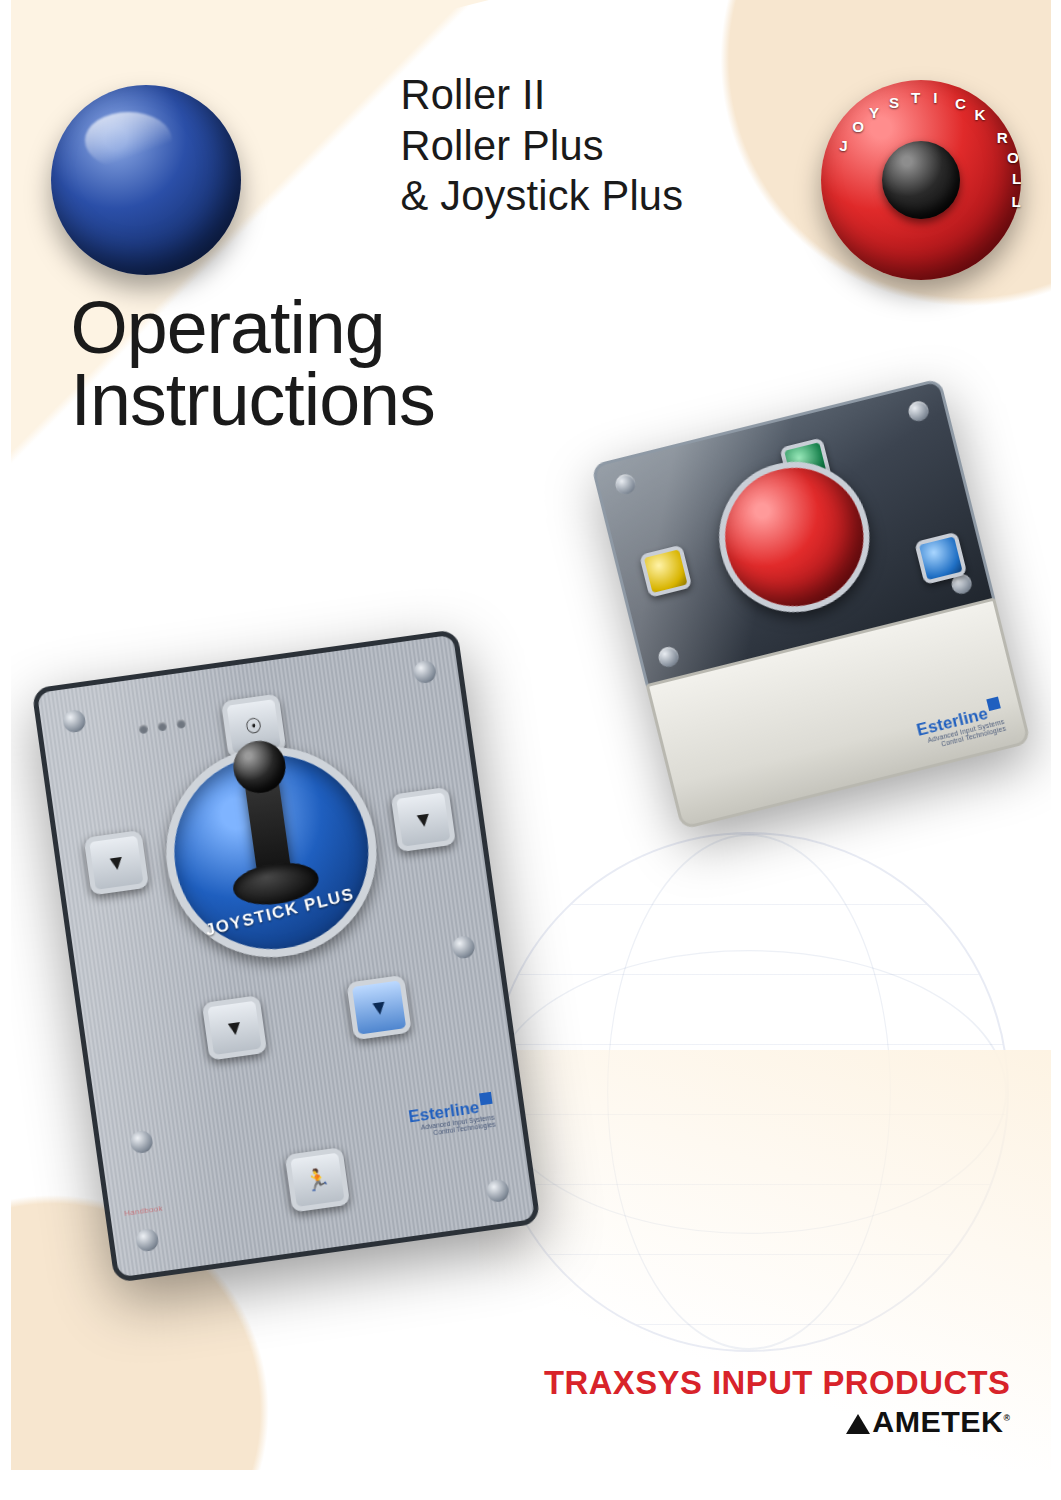J O Y S T I C K R O L L
Roller II
Roller Plus
& Joystick Plus
Operating Instructions
Esterline
Advanced Input Systems
Control Technologies
☉
▼
▼
JOYSTICK PLUS
▼
▼
🏃
Esterline
Advanced Input Systems
Control Technologies
Handbook
TRAXSYS INPUT PRODUCTS
AMETEK®